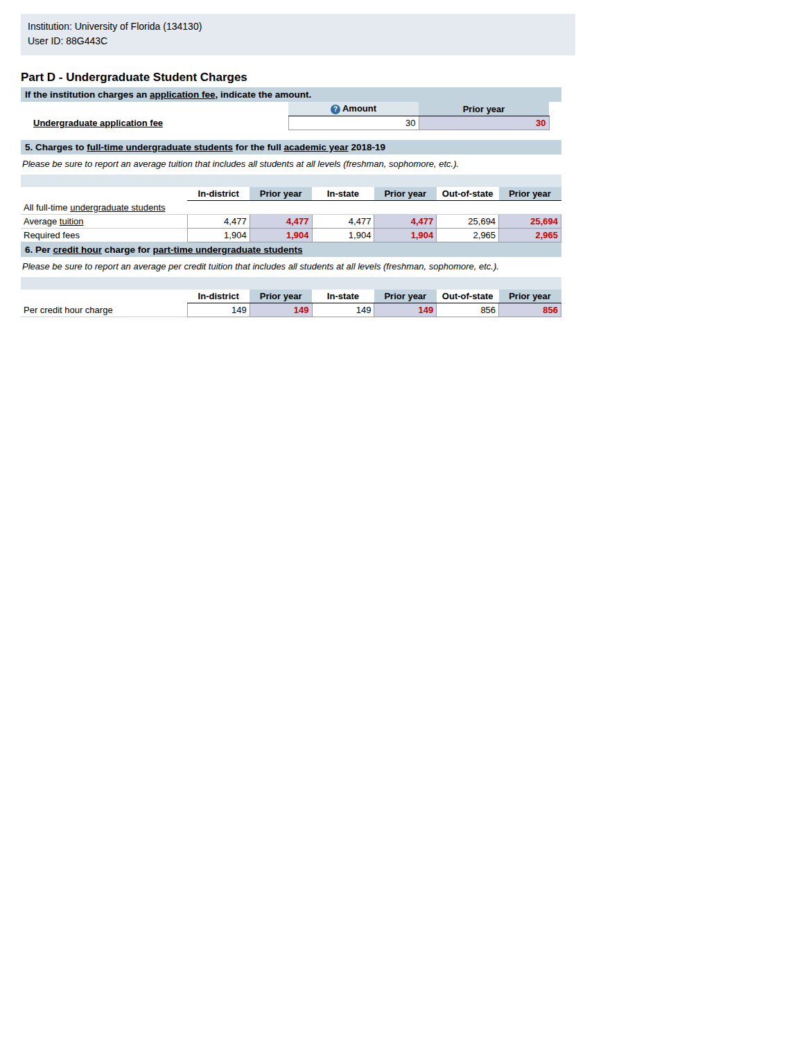Institution: University of Florida (134130)
User ID: 88G443C
Part D - Undergraduate Student Charges
| If the institution charges an application fee , indicate the amount. |
| | | ? Amount | Prior year | |
| Undergraduate application fee | 30 | 30 | |
| 5. Charges to full-time undergraduate students for the full academic year 2018-19 |
| Please be sure to report an average tuition that includes all students at all levels (freshman, sophomore, etc.). |
| | In-district | Prior year | In-state | Prior year | Out-of-state | Prior year |
| All full-time undergraduate students |
| Average tuition | 4,477 | 4,477 | 4,477 | 4,477 | 25,694 | 25,694 |
| Required fees | 1,904 | 1,904 | 1,904 | 1,904 | 2,965 | 2,965 |
| 6. Per credit hour charge for part-time undergraduate students |
| Please be sure to report an average per credit tuition that includes all students at all levels (freshman, sophomore, etc.). |
| | In-district | Prior year | In-state | Prior year | Out-of-state | Prior year |
| Per credit hour charge | 149 | 149 | 149 | 149 | 856 | 856 |